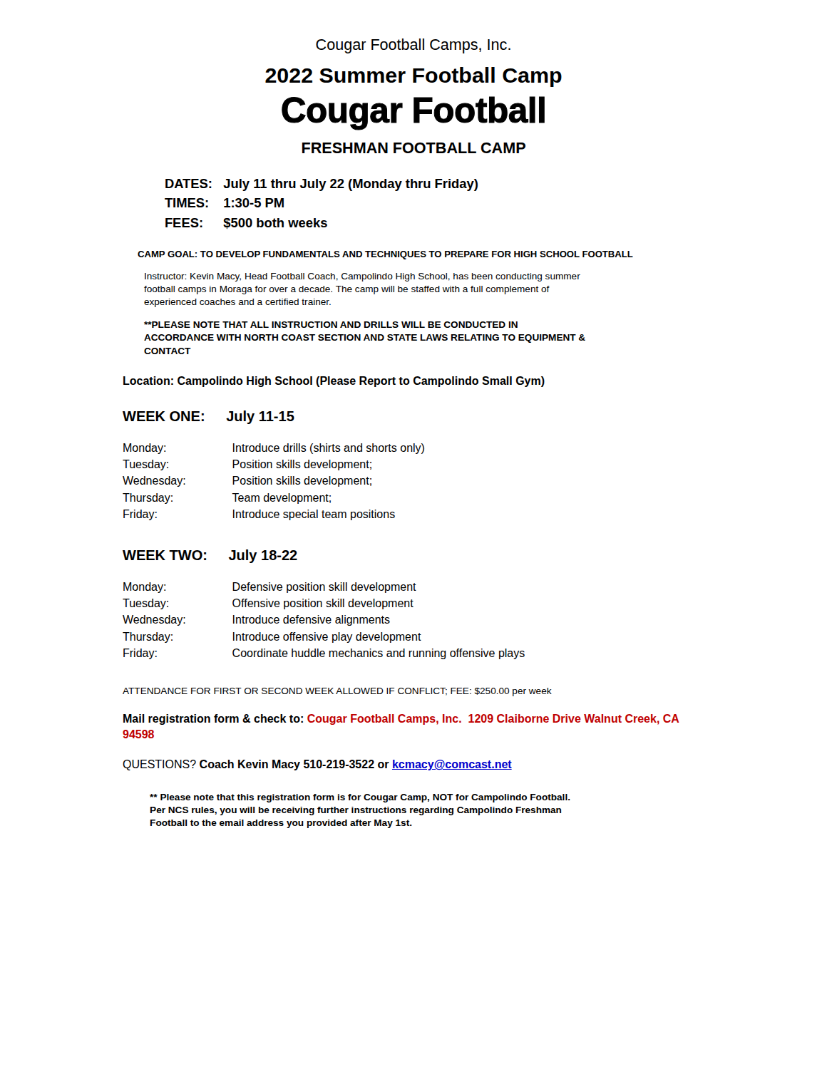Cougar Football Camps, Inc.
2022 Summer Football Camp
Cougar Football
FRESHMAN FOOTBALL CAMP
DATES: July 11 thru July 22 (Monday thru Friday)
TIMES: 1:30-5 PM
FEES: $500 both weeks
CAMP GOAL: TO DEVELOP FUNDAMENTALS AND TECHNIQUES TO PREPARE FOR HIGH SCHOOL FOOTBALL
Instructor: Kevin Macy, Head Football Coach, Campolindo High School, has been conducting summer football camps in Moraga for over a decade. The camp will be staffed with a full complement of experienced coaches and a certified trainer.
**PLEASE NOTE THAT ALL INSTRUCTION AND DRILLS WILL BE CONDUCTED IN ACCORDANCE WITH NORTH COAST SECTION AND STATE LAWS RELATING TO EQUIPMENT & CONTACT
Location: Campolindo High School (Please Report to Campolindo Small Gym)
WEEK ONE: July 11-15
| Monday: | Introduce drills (shirts and shorts only) |
| Tuesday: | Position skills development; |
| Wednesday: | Position skills development; |
| Thursday: | Team development; |
| Friday: | Introduce special team positions |
WEEK TWO: July 18-22
| Monday: | Defensive position skill development |
| Tuesday: | Offensive position skill development |
| Wednesday: | Introduce defensive alignments |
| Thursday: | Introduce offensive play development |
| Friday: | Coordinate huddle mechanics and running offensive plays |
ATTENDANCE FOR FIRST OR SECOND WEEK ALLOWED IF CONFLICT; FEE: $250.00 per week
Mail registration form & check to: Cougar Football Camps, Inc. 1209 Claiborne Drive Walnut Creek, CA 94598
QUESTIONS? Coach Kevin Macy 510-219-3522 or kcmacy@comcast.net
** Please note that this registration form is for Cougar Camp, NOT for Campolindo Football. Per NCS rules, you will be receiving further instructions regarding Campolindo Freshman Football to the email address you provided after May 1st.